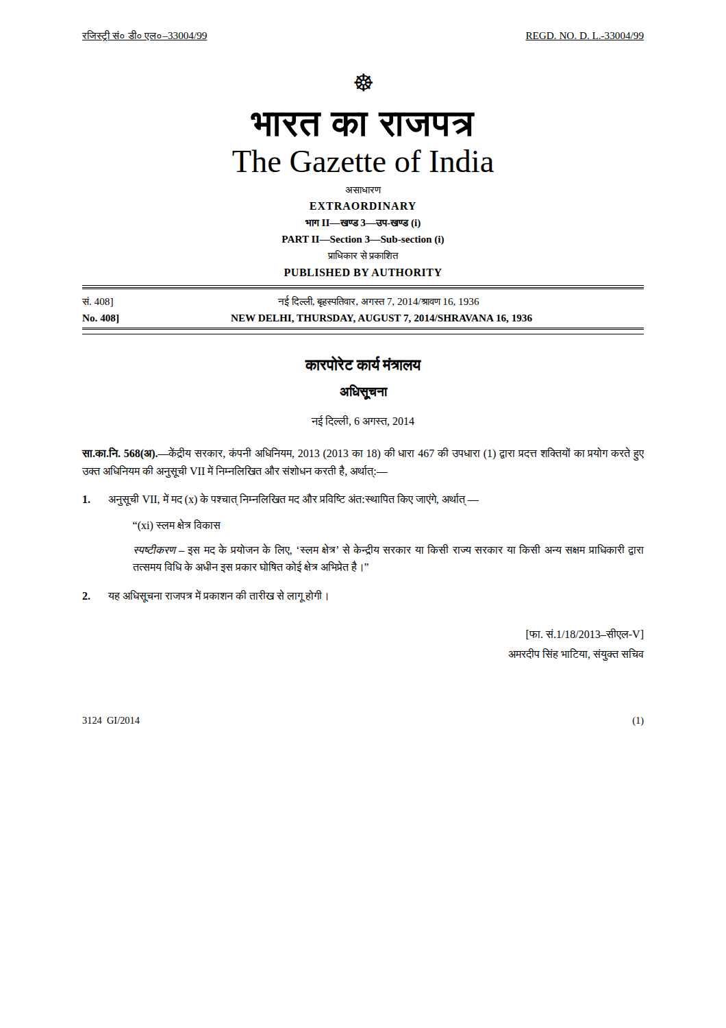रजिस्ट्री सं० डी० एल०–33004/99 REGD. NO. D. L.-33004/99
☸
भारत का राजपत्र
The Gazette of India
असाधारण
EXTRAORDINARY
भाग II—खण्ड 3—उप-खण्ड (i)
PART II—Section 3—Sub-section (i)
प्राधिकार से प्रकाशित
PUBLISHED BY AUTHORITY
सं. 408] नई दिल्ली, बृहस्पतिवार, अगस्त 7, 2014/श्रावण 16, 1936
No. 408] NEW DELHI, THURSDAY, AUGUST 7, 2014/SHRAVANA 16, 1936
कारपोरेट कार्य मंत्रालय
अधिसूचना
नई दिल्ली, 6 अगस्त, 2014
सा.का.नि. 568(अ).—केंद्रीय सरकार, कंपनी अधिनियम, 2013 (2013 का 18) की धारा 467 की उपधारा (1) द्वारा प्रदत्त शक्तियों का प्रयोग करते हुए उक्त अधिनियम की अनुसूची VII में निम्नलिखित और संशोधन करती है, अर्थात्:—
अनुसूची VII, में मद (x) के पश्चात् निम्नलिखित मद और प्रविष्टि अंत:स्थापित किए जाएंगे, अर्थात् —
“(xi) स्लम क्षेत्र विकास
स्पष्टीकरण – इस मद के प्रयोजन के लिए, ‘स्लम क्षेत्र’ से केन्द्रीय सरकार या किसी राज्य सरकार या किसी अन्य सक्षम प्राधिकारी द्वारा तत्समय विधि के अधीन इस प्रकार घोषित कोई क्षेत्र अभिप्रेत है।”
यह अधिसूचना राजपत्र में प्रकाशन की तारीख से लागू होगी।
[फा. सं.1/18/2013–सीएल-V]
अमरदीप सिंह भाटिया, संयुक्त सचिव
3124 GI/2014 (1)